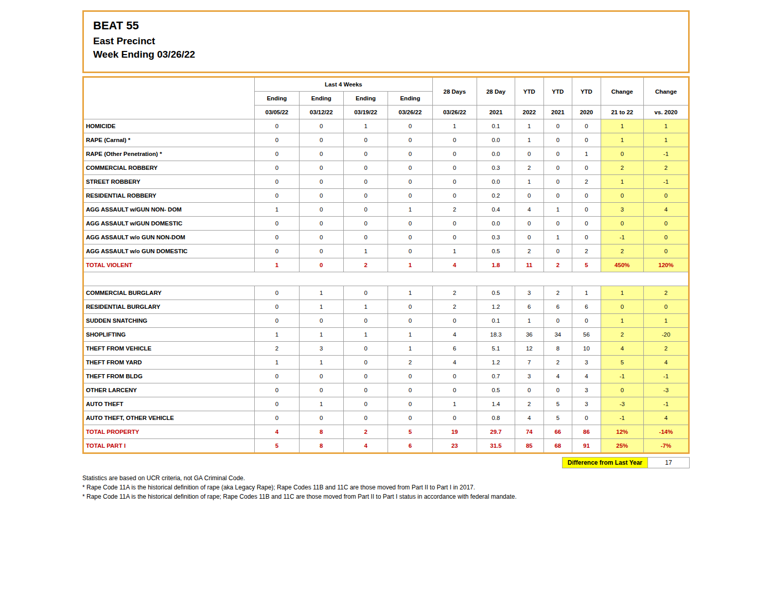BEAT 55
East Precinct
Week Ending 03/26/22
| | Last 4 Weeks | 28 Days | 28 Day | YTD | YTD | YTD | Change | Change |
| --- | --- | --- | --- | --- | --- | --- | --- | --- |
| Ending | Ending | Ending | Ending |
| 03/05/22 | 03/12/22 | 03/19/22 | 03/26/22 | 03/26/22 | 2021 | 2022 | 2021 | 2020 | 21 to 22 | vs. 2020 |
| HOMICIDE | 0 | 0 | 1 | 0 | 1 | 0.1 | 1 | 0 | 0 | 1 | 1 |
| RAPE (Carnal) * | 0 | 0 | 0 | 0 | 0 | 0.0 | 1 | 0 | 0 | 1 | 1 |
| RAPE (Other Penetration) * | 0 | 0 | 0 | 0 | 0 | 0.0 | 0 | 0 | 1 | 0 | -1 |
| COMMERCIAL ROBBERY | 0 | 0 | 0 | 0 | 0 | 0.3 | 2 | 0 | 0 | 2 | 2 |
| STREET ROBBERY | 0 | 0 | 0 | 0 | 0 | 0.0 | 1 | 0 | 2 | 1 | -1 |
| RESIDENTIAL ROBBERY | 0 | 0 | 0 | 0 | 0 | 0.2 | 0 | 0 | 0 | 0 | 0 |
| AGG ASSAULT w/GUN NON- DOM | 1 | 0 | 0 | 1 | 2 | 0.4 | 4 | 1 | 0 | 3 | 4 |
| AGG ASSAULT w/GUN DOMESTIC | 0 | 0 | 0 | 0 | 0 | 0.0 | 0 | 0 | 0 | 0 | 0 |
| AGG ASSAULT w/o GUN NON-DOM | 0 | 0 | 0 | 0 | 0 | 0.3 | 0 | 1 | 0 | -1 | 0 |
| AGG ASSAULT w/o GUN DOMESTIC | 0 | 0 | 1 | 0 | 1 | 0.5 | 2 | 0 | 2 | 2 | 0 |
| TOTAL VIOLENT | 1 | 0 | 2 | 1 | 4 | 1.8 | 11 | 2 | 5 | 450% | 120% |
| COMMERCIAL BURGLARY | 0 | 1 | 0 | 1 | 2 | 0.5 | 3 | 2 | 1 | 1 | 2 |
| RESIDENTIAL BURGLARY | 0 | 1 | 1 | 0 | 2 | 1.2 | 6 | 6 | 6 | 0 | 0 |
| SUDDEN SNATCHING | 0 | 0 | 0 | 0 | 0 | 0.1 | 1 | 0 | 0 | 1 | 1 |
| SHOPLIFTING | 1 | 1 | 1 | 1 | 4 | 18.3 | 36 | 34 | 56 | 2 | -20 |
| THEFT FROM VEHICLE | 2 | 3 | 0 | 1 | 6 | 5.1 | 12 | 8 | 10 | 4 | 2 |
| THEFT FROM YARD | 1 | 1 | 0 | 2 | 4 | 1.2 | 7 | 2 | 3 | 5 | 4 |
| THEFT FROM BLDG | 0 | 0 | 0 | 0 | 0 | 0.7 | 3 | 4 | 4 | -1 | -1 |
| OTHER LARCENY | 0 | 0 | 0 | 0 | 0 | 0.5 | 0 | 0 | 3 | 0 | -3 |
| AUTO THEFT | 0 | 1 | 0 | 0 | 1 | 1.4 | 2 | 5 | 3 | -3 | -1 |
| AUTO THEFT, OTHER VEHICLE | 0 | 0 | 0 | 0 | 0 | 0.8 | 4 | 5 | 0 | -1 | 4 |
| TOTAL PROPERTY | 4 | 8 | 2 | 5 | 19 | 29.7 | 74 | 66 | 86 | 12% | -14% |
| TOTAL PART I | 5 | 8 | 4 | 6 | 23 | 31.5 | 85 | 68 | 91 | 25% | -7% |
| Difference from Last Year | 17 |
Statistics are based on UCR criteria, not GA Criminal Code.
* Rape Code 11A is the historical definition of rape (aka Legacy Rape); Rape Codes 11B and 11C are those moved from Part II to Part I in 2017.
* Rape Code 11A is the historical definition of rape; Rape Codes 11B and 11C are those moved from Part II to Part I status in accordance with federal mandate.